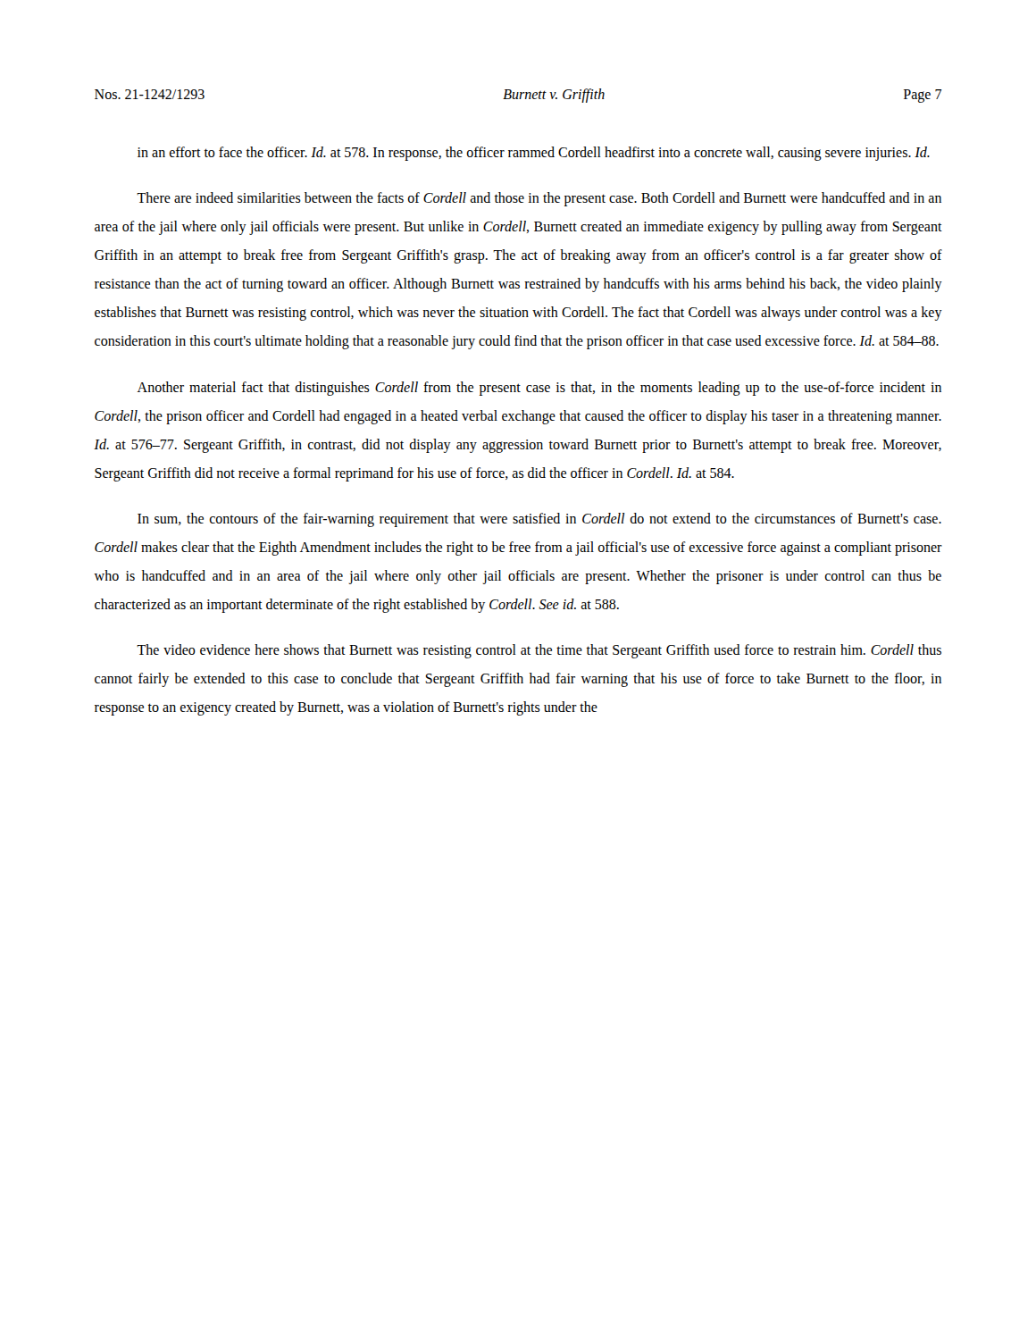Nos. 21-1242/1293 Burnett v. Griffith Page 7
in an effort to face the officer. Id. at 578. In response, the officer rammed Cordell headfirst into a concrete wall, causing severe injuries. Id.
There are indeed similarities between the facts of Cordell and those in the present case. Both Cordell and Burnett were handcuffed and in an area of the jail where only jail officials were present. But unlike in Cordell, Burnett created an immediate exigency by pulling away from Sergeant Griffith in an attempt to break free from Sergeant Griffith's grasp. The act of breaking away from an officer's control is a far greater show of resistance than the act of turning toward an officer. Although Burnett was restrained by handcuffs with his arms behind his back, the video plainly establishes that Burnett was resisting control, which was never the situation with Cordell. The fact that Cordell was always under control was a key consideration in this court's ultimate holding that a reasonable jury could find that the prison officer in that case used excessive force. Id. at 584–88.
Another material fact that distinguishes Cordell from the present case is that, in the moments leading up to the use-of-force incident in Cordell, the prison officer and Cordell had engaged in a heated verbal exchange that caused the officer to display his taser in a threatening manner. Id. at 576–77. Sergeant Griffith, in contrast, did not display any aggression toward Burnett prior to Burnett's attempt to break free. Moreover, Sergeant Griffith did not receive a formal reprimand for his use of force, as did the officer in Cordell. Id. at 584.
In sum, the contours of the fair-warning requirement that were satisfied in Cordell do not extend to the circumstances of Burnett's case. Cordell makes clear that the Eighth Amendment includes the right to be free from a jail official's use of excessive force against a compliant prisoner who is handcuffed and in an area of the jail where only other jail officials are present. Whether the prisoner is under control can thus be characterized as an important determinate of the right established by Cordell. See id. at 588.
The video evidence here shows that Burnett was resisting control at the time that Sergeant Griffith used force to restrain him. Cordell thus cannot fairly be extended to this case to conclude that Sergeant Griffith had fair warning that his use of force to take Burnett to the floor, in response to an exigency created by Burnett, was a violation of Burnett's rights under the